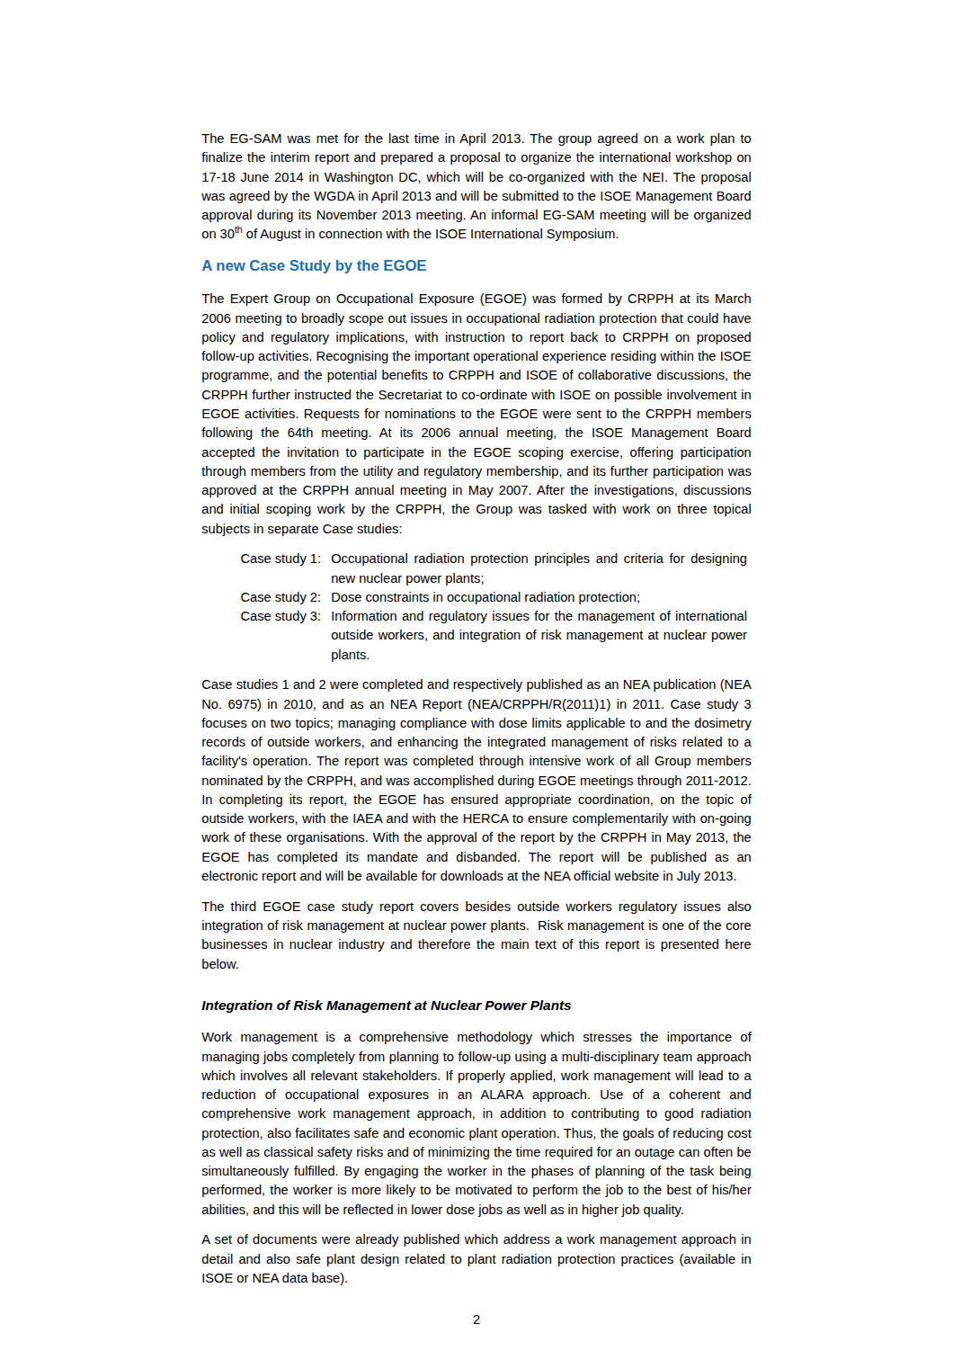The EG-SAM was met for the last time in April 2013. The group agreed on a work plan to finalize the interim report and prepared a proposal to organize the international workshop on 17-18 June 2014 in Washington DC, which will be co-organized with the NEI. The proposal was agreed by the WGDA in April 2013 and will be submitted to the ISOE Management Board approval during its November 2013 meeting. An informal EG-SAM meeting will be organized on 30th of August in connection with the ISOE International Symposium.
A new Case Study by the EGOE
The Expert Group on Occupational Exposure (EGOE) was formed by CRPPH at its March 2006 meeting to broadly scope out issues in occupational radiation protection that could have policy and regulatory implications, with instruction to report back to CRPPH on proposed follow-up activities. Recognising the important operational experience residing within the ISOE programme, and the potential benefits to CRPPH and ISOE of collaborative discussions, the CRPPH further instructed the Secretariat to co-ordinate with ISOE on possible involvement in EGOE activities. Requests for nominations to the EGOE were sent to the CRPPH members following the 64th meeting. At its 2006 annual meeting, the ISOE Management Board accepted the invitation to participate in the EGOE scoping exercise, offering participation through members from the utility and regulatory membership, and its further participation was approved at the CRPPH annual meeting in May 2007. After the investigations, discussions and initial scoping work by the CRPPH, the Group was tasked with work on three topical subjects in separate Case studies:
Case study 1: Occupational radiation protection principles and criteria for designing new nuclear power plants; Case study 2: Dose constraints in occupational radiation protection; Case study 3: Information and regulatory issues for the management of international outside workers, and integration of risk management at nuclear power plants.
Case studies 1 and 2 were completed and respectively published as an NEA publication (NEA No. 6975) in 2010, and as an NEA Report (NEA/CRPPH/R(2011)1) in 2011. Case study 3 focuses on two topics; managing compliance with dose limits applicable to and the dosimetry records of outside workers, and enhancing the integrated management of risks related to a facility's operation. The report was completed through intensive work of all Group members nominated by the CRPPH, and was accomplished during EGOE meetings through 2011-2012. In completing its report, the EGOE has ensured appropriate coordination, on the topic of outside workers, with the IAEA and with the HERCA to ensure complementarily with on-going work of these organisations. With the approval of the report by the CRPPH in May 2013, the EGOE has completed its mandate and disbanded. The report will be published as an electronic report and will be available for downloads at the NEA official website in July 2013.
The third EGOE case study report covers besides outside workers regulatory issues also integration of risk management at nuclear power plants. Risk management is one of the core businesses in nuclear industry and therefore the main text of this report is presented here below.
Integration of Risk Management at Nuclear Power Plants
Work management is a comprehensive methodology which stresses the importance of managing jobs completely from planning to follow-up using a multi-disciplinary team approach which involves all relevant stakeholders. If properly applied, work management will lead to a reduction of occupational exposures in an ALARA approach. Use of a coherent and comprehensive work management approach, in addition to contributing to good radiation protection, also facilitates safe and economic plant operation. Thus, the goals of reducing cost as well as classical safety risks and of minimizing the time required for an outage can often be simultaneously fulfilled. By engaging the worker in the phases of planning of the task being performed, the worker is more likely to be motivated to perform the job to the best of his/her abilities, and this will be reflected in lower dose jobs as well as in higher job quality.
A set of documents were already published which address a work management approach in detail and also safe plant design related to plant radiation protection practices (available in ISOE or NEA data base).
2